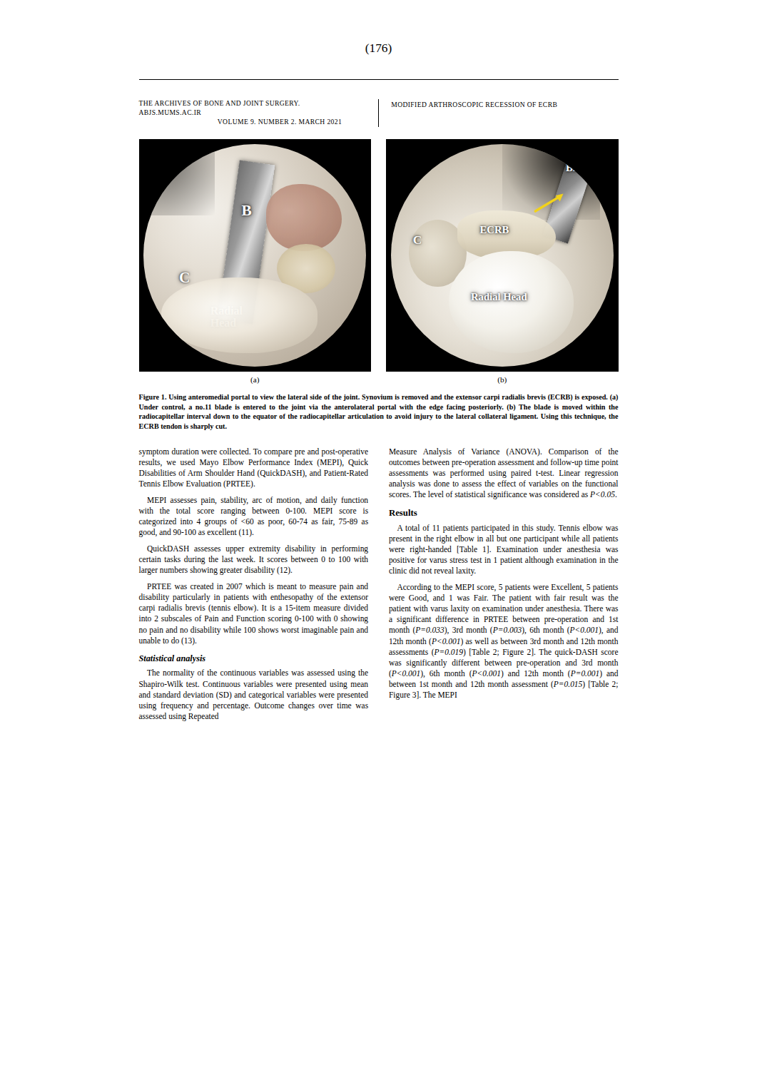(176)
THE ARCHIVES OF BONE AND JOINT SURGERY. ABJS.MUMS.AC.IR VOLUME 9. NUMBER 2. MARCH 2021
MODIFIED ARTHROSCOPIC RECESSION OF ECRB
B
C
Radial
Head
(a)
Blade
C
ECRB
Radial Head
(b)
Figure 1. Using anteromedial portal to view the lateral side of the joint. Synovium is removed and the extensor carpi radialis brevis (ECRB) is exposed. (a) Under control, a no.11 blade is entered to the joint via the anterolateral portal with the edge facing posteriorly. (b) The blade is moved within the radiocapitellar interval down to the equator of the radiocapitellar articulation to avoid injury to the lateral collateral ligament. Using this technique, the ECRB tendon is sharply cut.
symptom duration were collected. To compare pre and post-operative results, we used Mayo Elbow Performance Index (MEPI), Quick Disabilities of Arm Shoulder Hand (QuickDASH), and Patient-Rated Tennis Elbow Evaluation (PRTEE).
MEPI assesses pain, stability, arc of motion, and daily function with the total score ranging between 0-100. MEPI score is categorized into 4 groups of <60 as poor, 60-74 as fair, 75-89 as good, and 90-100 as excellent (11).
QuickDASH assesses upper extremity disability in performing certain tasks during the last week. It scores between 0 to 100 with larger numbers showing greater disability (12).
PRTEE was created in 2007 which is meant to measure pain and disability particularly in patients with enthesopathy of the extensor carpi radialis brevis (tennis elbow). It is a 15-item measure divided into 2 subscales of Pain and Function scoring 0-100 with 0 showing no pain and no disability while 100 shows worst imaginable pain and unable to do (13).
Statistical analysis
The normality of the continuous variables was assessed using the Shapiro-Wilk test. Continuous variables were presented using mean and standard deviation (SD) and categorical variables were presented using frequency and percentage. Outcome changes over time was assessed using Repeated
Measure Analysis of Variance (ANOVA). Comparison of the outcomes between pre-operation assessment and follow-up time point assessments was performed using paired t-test. Linear regression analysis was done to assess the effect of variables on the functional scores. The level of statistical significance was considered as P<0.05.
Results
A total of 11 patients participated in this study. Tennis elbow was present in the right elbow in all but one participant while all patients were right-handed [Table 1]. Examination under anesthesia was positive for varus stress test in 1 patient although examination in the clinic did not reveal laxity.
According to the MEPI score, 5 patients were Excellent, 5 patients were Good, and 1 was Fair. The patient with fair result was the patient with varus laxity on examination under anesthesia. There was a significant difference in PRTEE between pre-operation and 1st month (P=0.033), 3rd month (P=0.003), 6th month (P<0.001), and 12th month (P<0.001) as well as between 3rd month and 12th month assessments (P=0.019) [Table 2; Figure 2]. The quick-DASH score was significantly different between pre-operation and 3rd month (P<0.001), 6th month (P<0.001) and 12th month (P=0.001) and between 1st month and 12th month assessment (P=0.015) [Table 2; Figure 3]. The MEPI